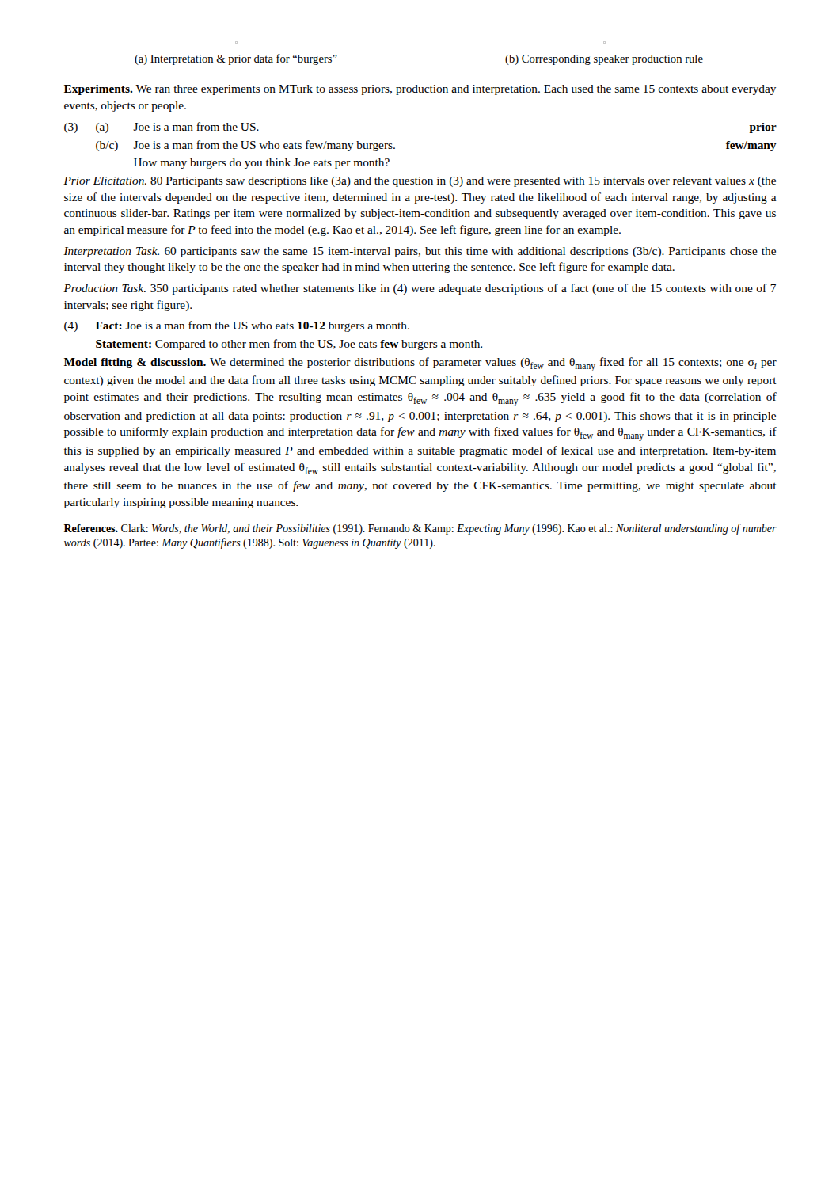(a) Interpretation & prior data for “burgers”
(b) Corresponding speaker production rule
Experiments. We ran three experiments on MTurk to assess priors, production and interpretation. Each used the same 15 contexts about everyday events, objects or people.
(3)
(a)
Joe is a man from the US.
prior
(b/c)
Joe is a man from the US who eats few/many burgers.
few/many
How many burgers do you think Joe eats per month?
Prior Elicitation. 80 Participants saw descriptions like (3a) and the question in (3) and were presented with 15 intervals over relevant values x (the size of the intervals depended on the respective item, determined in a pre-test). They rated the likelihood of each interval range, by adjusting a continuous slider-bar. Ratings per item were normalized by subject-item-condition and subsequently averaged over item-condition. This gave us an empirical measure for P to feed into the model (e.g. Kao et al., 2014). See left figure, green line for an example.
Interpretation Task. 60 participants saw the same 15 item-interval pairs, but this time with additional descriptions (3b/c). Participants chose the interval they thought likely to be the one the speaker had in mind when uttering the sentence. See left figure for example data.
Production Task. 350 participants rated whether statements like in (4) were adequate descriptions of a fact (one of the 15 contexts with one of 7 intervals; see right figure).
(4)
Fact: Joe is a man from the US who eats 10-12 burgers a month.
Statement: Compared to other men from the US, Joe eats few burgers a month.
Model fitting & discussion. We determined the posterior distributions of parameter values (θfew and θmany fixed for all 15 contexts; one σi per context) given the model and the data from all three tasks using MCMC sampling under suitably defined priors. For space reasons we only report point estimates and their predictions. The resulting mean estimates θfew ≈ .004 and θmany ≈ .635 yield a good fit to the data (correlation of observation and prediction at all data points: production r ≈ .91, p < 0.001; interpretation r ≈ .64, p < 0.001). This shows that it is in principle possible to uniformly explain production and interpretation data for few and many with fixed values for θfew and θmany under a CFK-semantics, if this is supplied by an empirically measured P and embedded within a suitable pragmatic model of lexical use and interpretation. Item-by-item analyses reveal that the low level of estimated θfew still entails substantial context-variability. Although our model predicts a good “global fit”, there still seem to be nuances in the use of few and many, not covered by the CFK-semantics. Time permitting, we might speculate about particularly inspiring possible meaning nuances.
References. Clark: Words, the World, and their Possibilities (1991). Fernando & Kamp: Expecting Many (1996). Kao et al.: Nonliteral understanding of number words (2014). Partee: Many Quantifiers (1988). Solt: Vagueness in Quantity (2011).